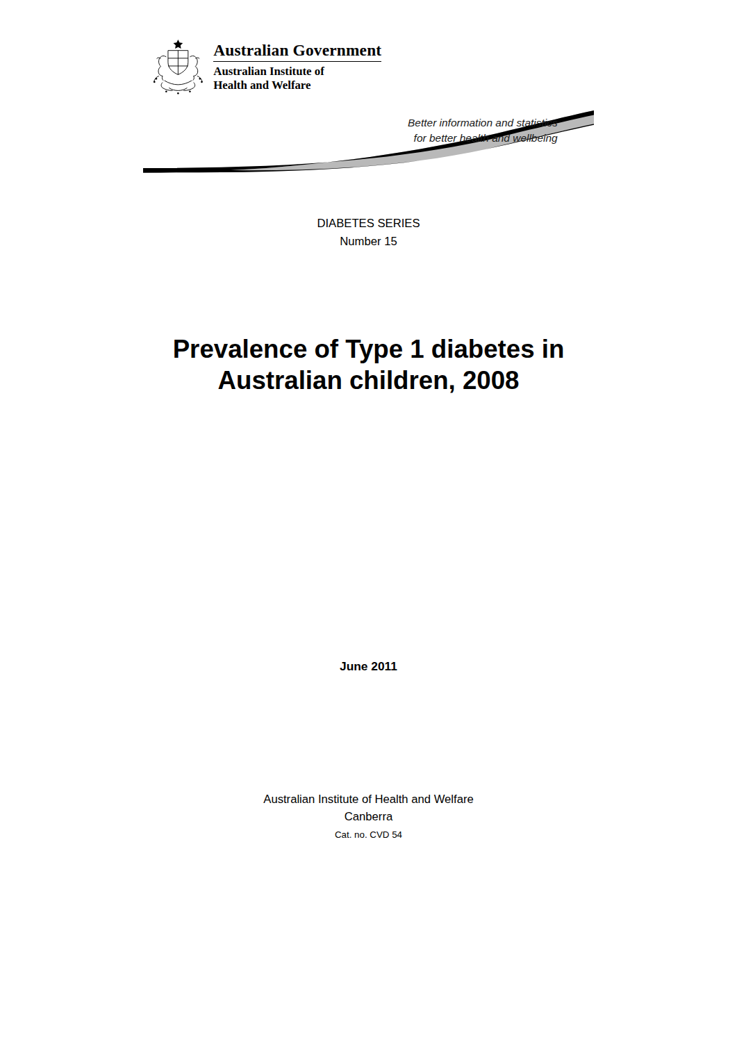Australian Government
Australian Institute of
Health and Welfare
Better information and statistics
for better health and wellbeing
DIABETES SERIES
Number 15
Prevalence of Type 1 diabetes in Australian children, 2008
June 2011
Australian Institute of Health and Welfare
Canberra
Cat. no. CVD 54